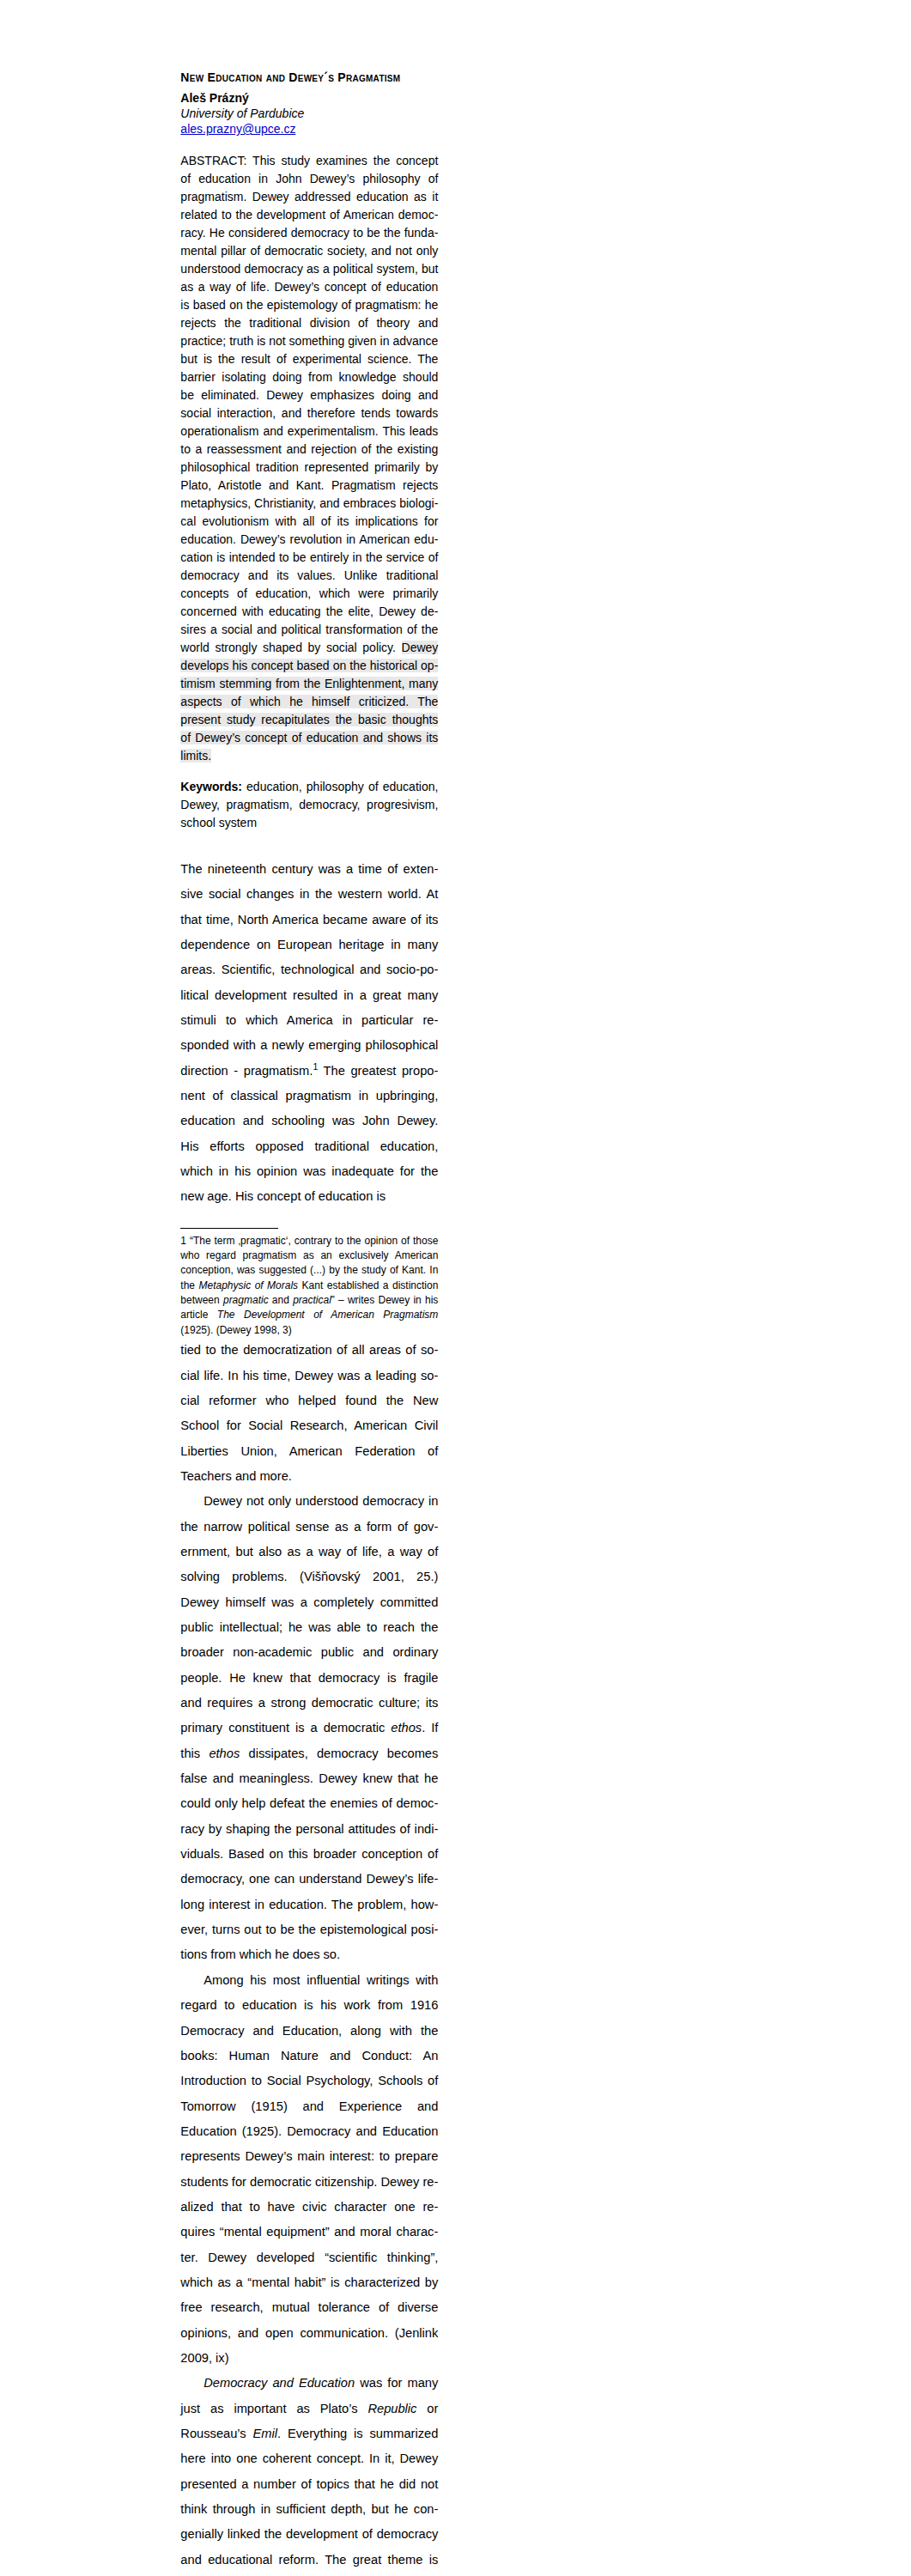New Education and Dewey´s Pragmatism
Aleš Prázný
University of Pardubice
ales.prazny@upce.cz
ABSTRACT: This study examines the concept of education in John Dewey’s philosophy of pragmatism. Dewey addressed education as it related to the development of American democracy. He considered democracy to be the fundamental pillar of democratic society, and not only understood democracy as a political system, but as a way of life. Dewey’s concept of education is based on the epistemology of pragmatism: he rejects the traditional division of theory and practice; truth is not something given in advance but is the result of experimental science. The barrier isolating doing from knowledge should be eliminated. Dewey emphasizes doing and social interaction, and therefore tends towards operationalism and experimentalism. This leads to a reassessment and rejection of the existing philosophical tradition represented primarily by Plato, Aristotle and Kant. Pragmatism rejects metaphysics, Christianity, and embraces biological evolutionism with all of its implications for education. Dewey’s revolution in American education is intended to be entirely in the service of democracy and its values. Unlike traditional concepts of education, which were primarily concerned with educating the elite, Dewey desires a social and political transformation of the world strongly shaped by social policy. Dewey develops his concept based on the historical optimism stemming from the Enlightenment, many aspects of which he himself criticized. The present study recapitulates the basic thoughts of Dewey’s concept of education and shows its limits.
Keywords: education, philosophy of education, Dewey, pragmatism, democracy, progresivism, school system
The nineteenth century was a time of extensive social changes in the western world. At that time, North America became aware of its dependence on European heritage in many areas. Scientific, technological and socio-political development resulted in a great many stimuli to which America in particular responded with a newly emerging philosophical direction - pragmatism.1 The greatest proponent of classical pragmatism in upbringing, education and schooling was John Dewey. His efforts opposed traditional education, which in his opinion was inadequate for the new age. His concept of education is
1 “The term ‚pragmatic‘, contrary to the opinion of those who regard pragmatism as an exclusively American conception, was suggested (...) by the study of Kant. In the Metaphysic of Morals Kant established a distinction between pragmatic and practical” – writes Dewey in his article The Development of American Pragmatism (1925). (Dewey 1998, 3)
tied to the democratization of all areas of social life. In his time, Dewey was a leading social reformer who helped found the New School for Social Research, American Civil Liberties Union, American Federation of Teachers and more.
Dewey not only understood democracy in the narrow political sense as a form of government, but also as a way of life, a way of solving problems. (Višňovský 2001, 25.) Dewey himself was a completely committed public intellectual; he was able to reach the broader non-academic public and ordinary people. He knew that democracy is fragile and requires a strong democratic culture; its primary constituent is a democratic ethos. If this ethos dissipates, democracy becomes false and meaningless. Dewey knew that he could only help defeat the enemies of democracy by shaping the personal attitudes of individuals. Based on this broader conception of democracy, one can understand Dewey’s lifelong interest in education. The problem, however, turns out to be the epistemological positions from which he does so.
Among his most influential writings with regard to education is his work from 1916 Democracy and Education, along with the books: Human Nature and Conduct: An Introduction to Social Psychology, Schools of Tomorrow (1915) and Experience and Education (1925). Democracy and Education represents Dewey’s main interest: to prepare students for democratic citizenship. Dewey realized that to have civic character one requires “mental equipment” and moral character. Dewey developed “scientific thinking”, which as a “mental habit” is characterized by free research, mutual tolerance of diverse opinions, and open communication. (Jenlink 2009, ix)
Democracy and Education was for many just as important as Plato’s Republic or Rousseau’s Emil. Everything is summarized here into one coherent concept. In it, Dewey presented a number of topics that he did not think through in sufficient depth, but he congenially linked the development of democracy and educational reform. The great theme is the vision that American democracy is based on a revolution in education. The democratization of society should instigate a move away from the elitist concept of education.